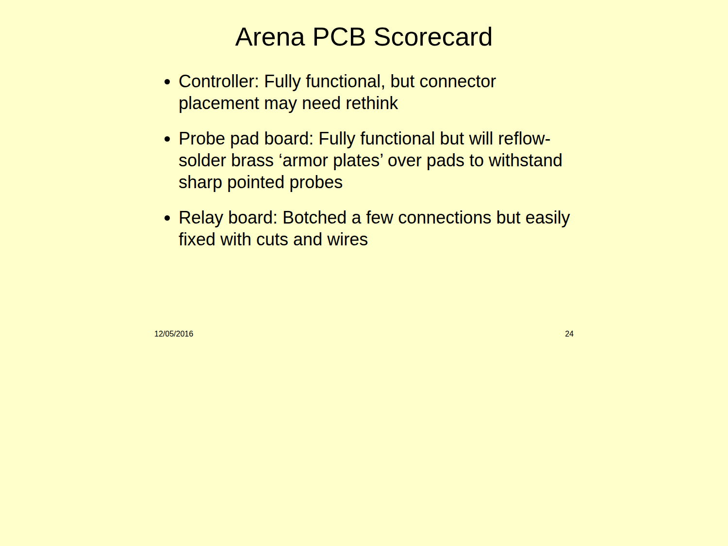Arena PCB Scorecard
Controller: Fully functional, but connector placement may need rethink
Probe pad board: Fully functional but will reflow-solder brass ‘armor plates’ over pads to withstand sharp pointed probes
Relay board: Botched a few connections but easily fixed with cuts and wires
12/05/2016 24